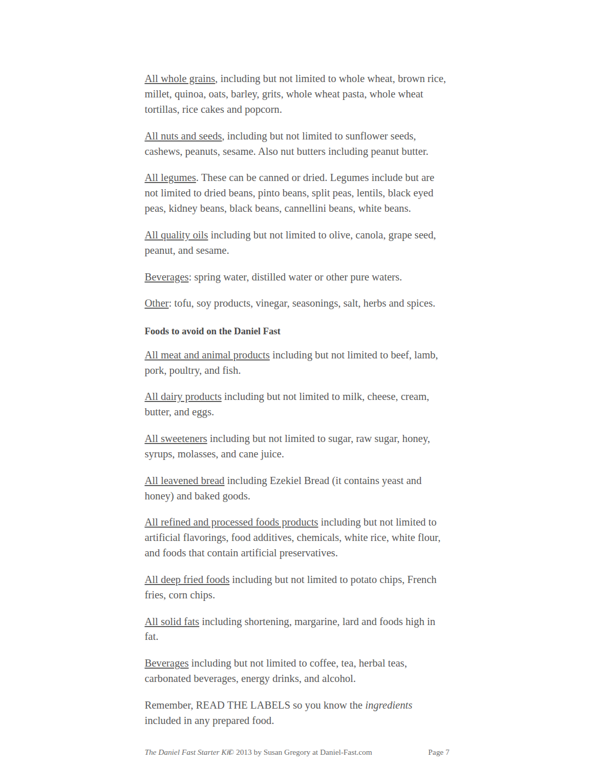All whole grains, including but not limited to whole wheat, brown rice, millet, quinoa, oats, barley, grits, whole wheat pasta, whole wheat tortillas, rice cakes and popcorn.
All nuts and seeds, including but not limited to sunflower seeds, cashews, peanuts, sesame. Also nut butters including peanut butter.
All legumes. These can be canned or dried. Legumes include but are not limited to dried beans, pinto beans, split peas, lentils, black eyed peas, kidney beans, black beans, cannellini beans, white beans.
All quality oils including but not limited to olive, canola, grape seed, peanut, and sesame.
Beverages: spring water, distilled water or other pure waters.
Other: tofu, soy products, vinegar, seasonings, salt, herbs and spices.
Foods to avoid on the Daniel Fast
All meat and animal products including but not limited to beef, lamb, pork, poultry, and fish.
All dairy products including but not limited to milk, cheese, cream, butter, and eggs.
All sweeteners including but not limited to sugar, raw sugar, honey, syrups, molasses, and cane juice.
All leavened bread including Ezekiel Bread (it contains yeast and honey) and baked goods.
All refined and processed foods products including but not limited to artificial flavorings, food additives, chemicals, white rice, white flour, and foods that contain artificial preservatives.
All deep fried foods including but not limited to potato chips, French fries, corn chips.
All solid fats including shortening, margarine, lard and foods high in fat.
Beverages including but not limited to coffee, tea, herbal teas, carbonated beverages, energy drinks, and alcohol.
Remember, READ THE LABELS so you know the ingredients included in any prepared food.
The Daniel Fast Starter Kit © 2013 by Susan Gregory at Daniel-Fast.com Page 7